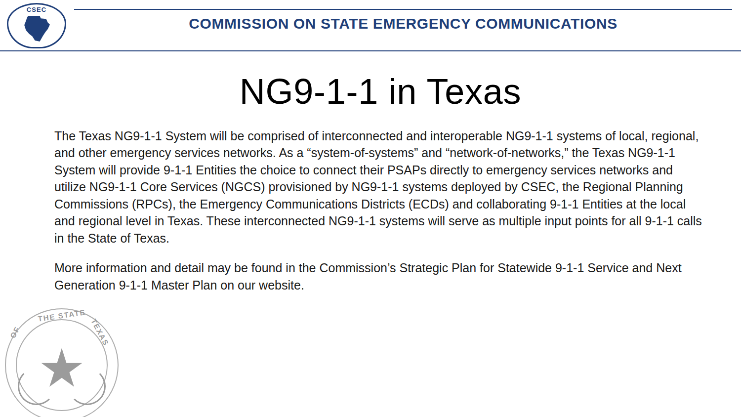CSEC
Commission on State Emergency Communications
NG9-1-1 in Texas
The Texas NG9-1-1 System will be comprised of interconnected and interoperable NG9-1-1 systems of local, regional, and other emergency services networks. As a “system-of-systems” and “network-of-networks,” the Texas NG9-1-1 System will provide 9-1-1 Entities the choice to connect their PSAPs directly to emergency services networks and utilize NG9-1-1 Core Services (NGCS) provisioned by NG9-1-1 systems deployed by CSEC, the Regional Planning Commissions (RPCs), the Emergency Communications Districts (ECDs) and collaborating 9-1-1 Entities at the local and regional level in Texas. These interconnected NG9-1-1 systems will serve as multiple input points for all 9-1-1 calls in the State of Texas.
More information and detail may be found in the Commission’s Strategic Plan for Statewide 9-1-1 Service and Next Generation 9-1-1 Master Plan on our website.
THE STATE OF TEXAS